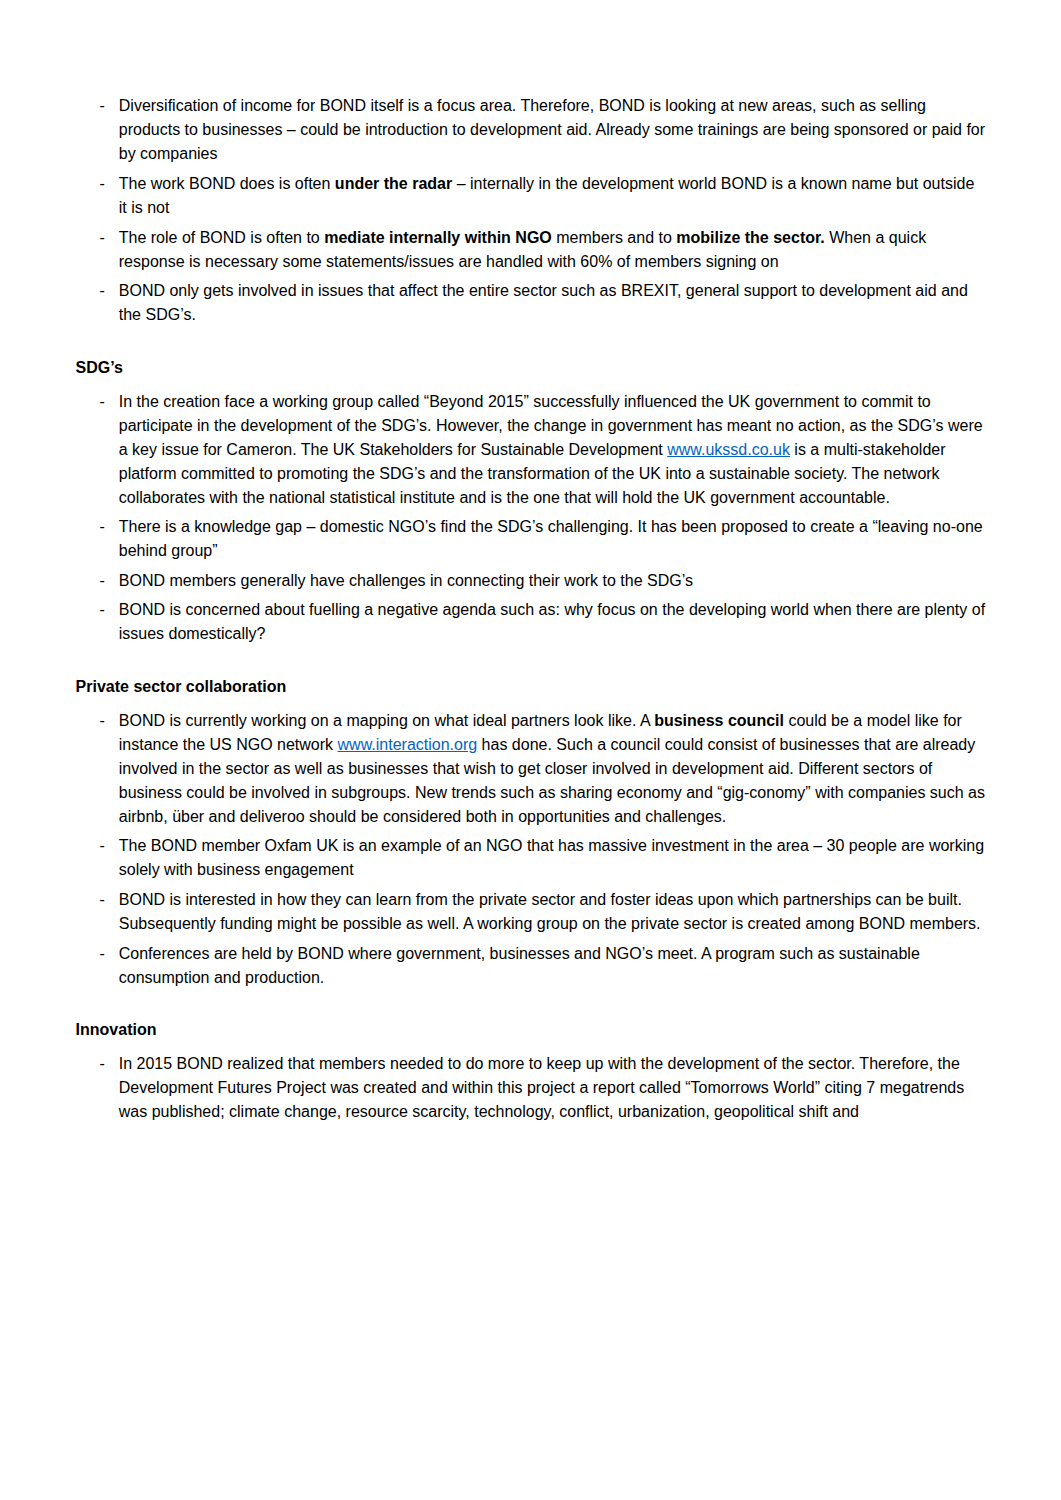Diversification of income for BOND itself is a focus area. Therefore, BOND is looking at new areas, such as selling products to businesses – could be introduction to development aid. Already some trainings are being sponsored or paid for by companies
The work BOND does is often under the radar – internally in the development world BOND is a known name but outside it is not
The role of BOND is often to mediate internally within NGO members and to mobilize the sector. When a quick response is necessary some statements/issues are handled with 60% of members signing on
BOND only gets involved in issues that affect the entire sector such as BREXIT, general support to development aid and the SDG’s.
SDG’s
In the creation face a working group called “Beyond 2015” successfully influenced the UK government to commit to participate in the development of the SDG’s. However, the change in government has meant no action, as the SDG’s were a key issue for Cameron. The UK Stakeholders for Sustainable Development www.ukssd.co.uk is a multi-stakeholder platform committed to promoting the SDG’s and the transformation of the UK into a sustainable society. The network collaborates with the national statistical institute and is the one that will hold the UK government accountable.
There is a knowledge gap – domestic NGO’s find the SDG’s challenging. It has been proposed to create a “leaving no-one behind group”
BOND members generally have challenges in connecting their work to the SDG’s
BOND is concerned about fuelling a negative agenda such as: why focus on the developing world when there are plenty of issues domestically?
Private sector collaboration
BOND is currently working on a mapping on what ideal partners look like. A business council could be a model like for instance the US NGO network www.interaction.org has done. Such a council could consist of businesses that are already involved in the sector as well as businesses that wish to get closer involved in development aid. Different sectors of business could be involved in subgroups. New trends such as sharing economy and “gig-conomy” with companies such as airbnb, über and deliveroo should be considered both in opportunities and challenges.
The BOND member Oxfam UK is an example of an NGO that has massive investment in the area – 30 people are working solely with business engagement
BOND is interested in how they can learn from the private sector and foster ideas upon which partnerships can be built. Subsequently funding might be possible as well. A working group on the private sector is created among BOND members.
Conferences are held by BOND where government, businesses and NGO’s meet. A program such as sustainable consumption and production.
Innovation
In 2015 BOND realized that members needed to do more to keep up with the development of the sector. Therefore, the Development Futures Project was created and within this project a report called “Tomorrows World” citing 7 megatrends was published; climate change, resource scarcity, technology, conflict, urbanization, geopolitical shift and